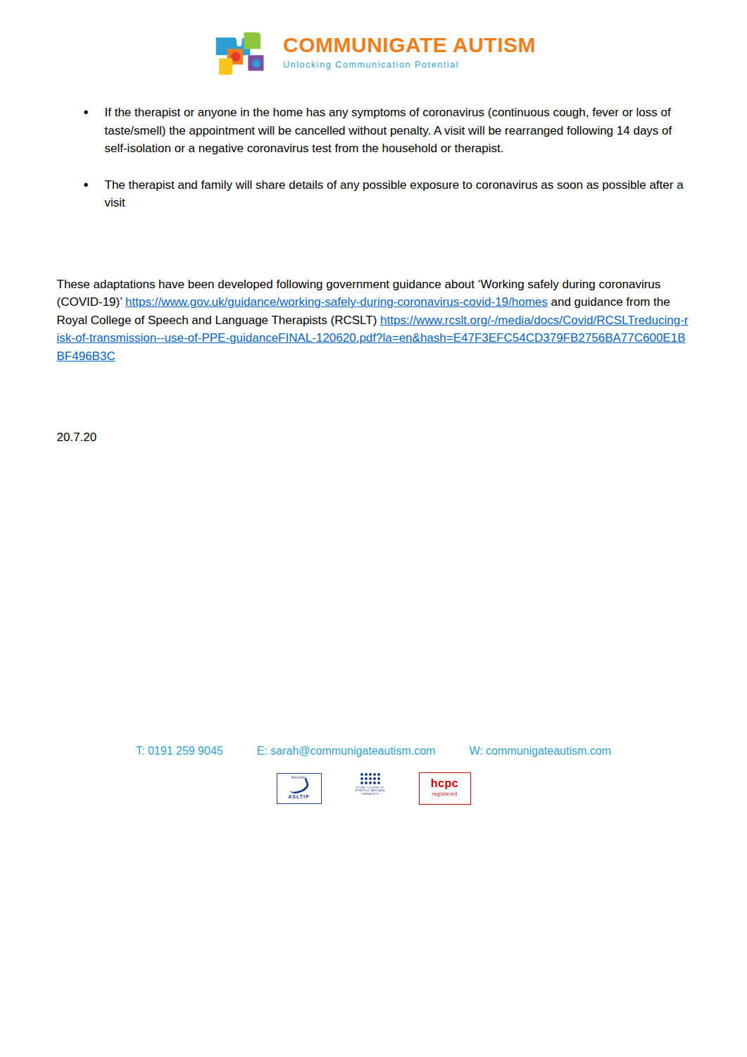COMMUNIGATE AUTISM
Unlocking Communication Potential
If the therapist or anyone in the home has any symptoms of coronavirus (continuous cough, fever or loss of taste/smell) the appointment will be cancelled without penalty. A visit will be rearranged following 14 days of self-isolation or a negative coronavirus test from the household or therapist.
The therapist and family will share details of any possible exposure to coronavirus as soon as possible after a visit
These adaptations have been developed following government guidance about ‘Working safely during coronavirus (COVID-19)’ https://www.gov.uk/guidance/working-safely-during-coronavirus-covid-19/homes and guidance from the Royal College of Speech and Language Therapists (RCSLT) https://www.rcslt.org/-/media/docs/Covid/RCSLTreducing-risk-of-transmission--use-of-PPE-guidanceFINAL-120620.pdf?la=en&hash=E47F3EFC54CD379FB2756BA77C600E1BBF496B3C
20.7.20
T: 0191 259 9045 E: sarah@communigateautism.com W: communigateautism.com
Member
ASLTIP
ROYAL COLLEGE OF
SPEECH & LANGUAGE
THERAPISTS
hcpc
registered